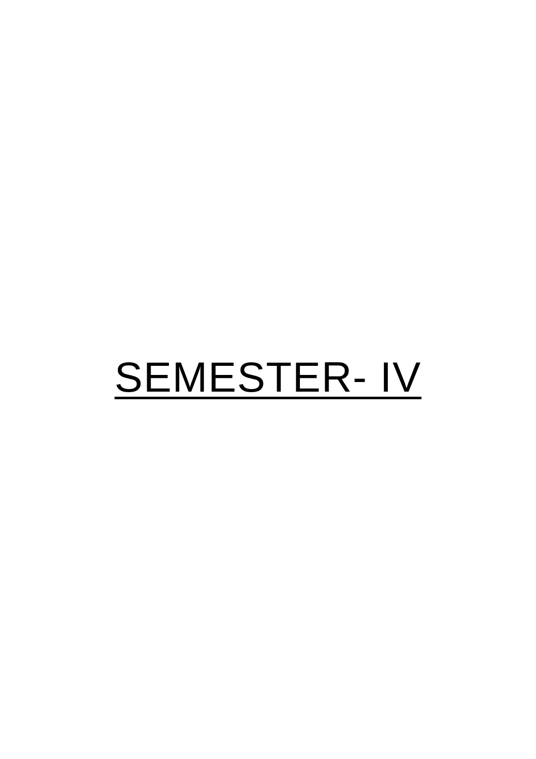SEMESTER- IV